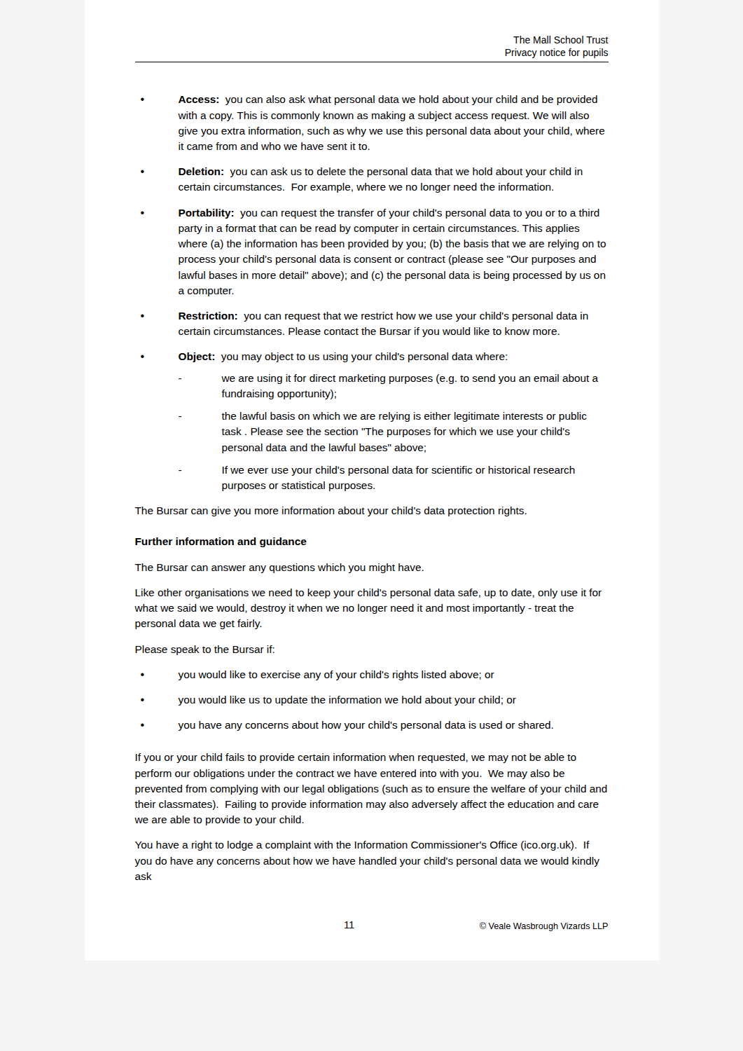The Mall School Trust
Privacy notice for pupils
Access: you can also ask what personal data we hold about your child and be provided with a copy. This is commonly known as making a subject access request. We will also give you extra information, such as why we use this personal data about your child, where it came from and who we have sent it to.
Deletion: you can ask us to delete the personal data that we hold about your child in certain circumstances. For example, where we no longer need the information.
Portability: you can request the transfer of your child's personal data to you or to a third party in a format that can be read by computer in certain circumstances. This applies where (a) the information has been provided by you; (b) the basis that we are relying on to process your child's personal data is consent or contract (please see "Our purposes and lawful bases in more detail" above); and (c) the personal data is being processed by us on a computer.
Restriction: you can request that we restrict how we use your child's personal data in certain circumstances. Please contact the Bursar if you would like to know more.
Object: you may object to us using your child's personal data where:
we are using it for direct marketing purposes (e.g. to send you an email about a fundraising opportunity);
the lawful basis on which we are relying is either legitimate interests or public task . Please see the section "The purposes for which we use your child's personal data and the lawful bases" above;
If we ever use your child's personal data for scientific or historical research purposes or statistical purposes.
The Bursar can give you more information about your child's data protection rights.
Further information and guidance
The Bursar can answer any questions which you might have.
Like other organisations we need to keep your child's personal data safe, up to date, only use it for what we said we would, destroy it when we no longer need it and most importantly - treat the personal data we get fairly.
Please speak to the Bursar if:
you would like to exercise any of your child's rights listed above; or
you would like us to update the information we hold about your child; or
you have any concerns about how your child's personal data is used or shared.
If you or your child fails to provide certain information when requested, we may not be able to perform our obligations under the contract we have entered into with you. We may also be prevented from complying with our legal obligations (such as to ensure the welfare of your child and their classmates). Failing to provide information may also adversely affect the education and care we are able to provide to your child.
You have a right to lodge a complaint with the Information Commissioner's Office (ico.org.uk). If you do have any concerns about how we have handled your child's personal data we would kindly ask
11
© Veale Wasbrough Vizards LLP